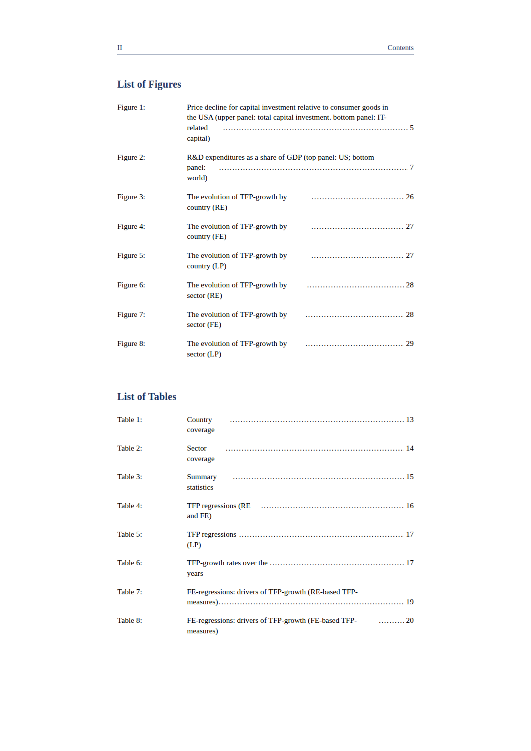II Contents
List of Figures
Figure 1:
Price decline for capital investment relative to consumer goods in
the USA (upper panel: total capital investment. bottom panel: IT-
related capital) .......................................................................................... 5
Figure 2:
R&D expenditures as a share of GDP (top panel: US; bottom
panel: world) ............................................................................................. 7
Figure 3:
The evolution of TFP-growth by country (RE) ........................................ 26
Figure 4:
The evolution of TFP-growth by country (FE) ........................................ 27
Figure 5:
The evolution of TFP-growth by country (LP) ........................................ 27
Figure 6:
The evolution of TFP-growth by sector (RE) .......................................... 28
Figure 7:
The evolution of TFP-growth by sector (FE) ........................................... 28
Figure 8:
The evolution of TFP-growth by sector (LP) ........................................... 29
List of Tables
Table 1:
Country coverage ..................................................................................... 13
Table 2:
Sector coverage ....................................................................................... 14
Table 3:
Summary statistics ................................................................................... 15
Table 4:
TFP regressions (RE and FE) .................................................................. 16
Table 5:
TFP regressions (LP) ............................................................................... 17
Table 6:
TFP-growth rates over the years ............................................................. 17
Table 7:
FE-regressions: drivers of TFP-growth (RE-based TFP-
measures) ................................................................................................ 19
Table 8:
FE-regressions: drivers of TFP-growth (FE-based TFP-measures) .......... 20